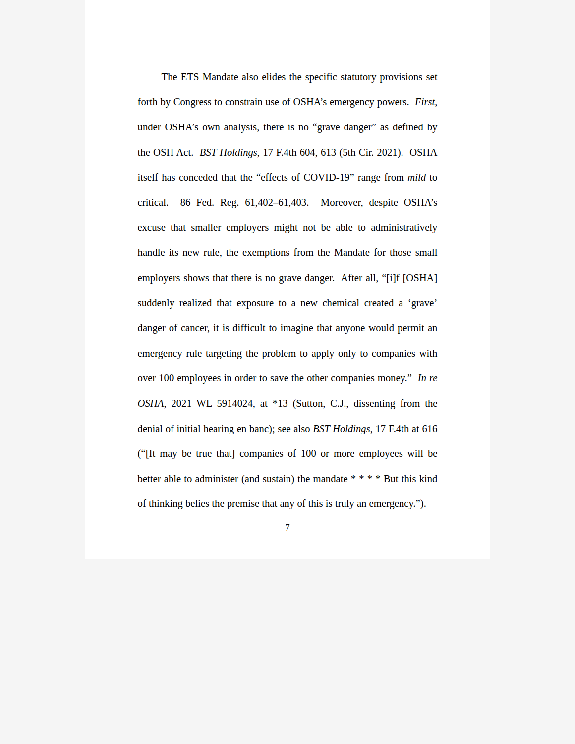The ETS Mandate also elides the specific statutory provisions set forth by Congress to constrain use of OSHA’s emergency powers. First, under OSHA’s own analysis, there is no “grave danger” as defined by the OSH Act. BST Holdings, 17 F.4th 604, 613 (5th Cir. 2021). OSHA itself has conceded that the “effects of COVID-19” range from mild to critical. 86 Fed. Reg. 61,402–61,403. Moreover, despite OSHA’s excuse that smaller employers might not be able to administratively handle its new rule, the exemptions from the Mandate for those small employers shows that there is no grave danger. After all, “[i]f [OSHA] suddenly realized that exposure to a new chemical created a ‘grave’ danger of cancer, it is difficult to imagine that anyone would permit an emergency rule targeting the problem to apply only to companies with over 100 employees in order to save the other companies money.” In re OSHA, 2021 WL 5914024, at *13 (Sutton, C.J., dissenting from the denial of initial hearing en banc); see also BST Holdings, 17 F.4th at 616 (“[It may be true that] companies of 100 or more employees will be better able to administer (and sustain) the mandate * * * * But this kind of thinking belies the premise that any of this is truly an emergency.”).
7